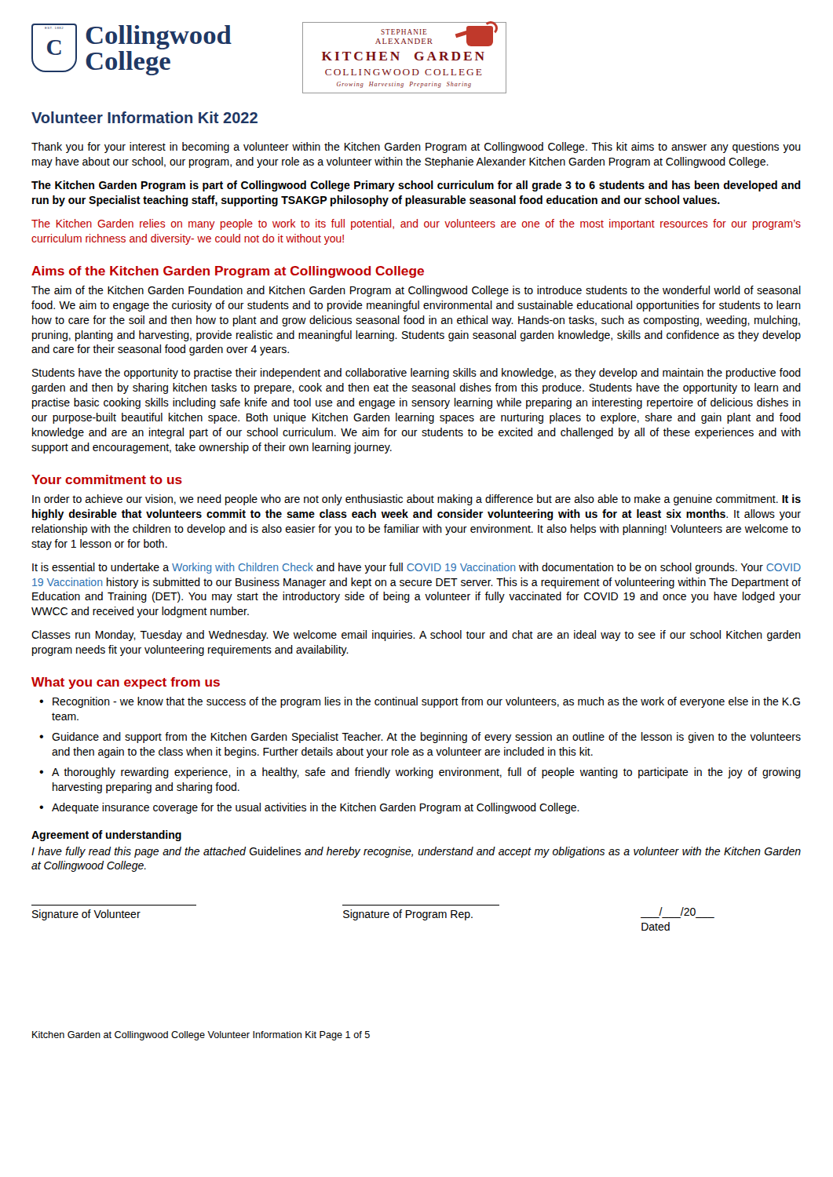C
Collingwood
College
Stephanie
Alexander
Kitchen Garden
Collingwood College
Growing Harvesting Preparing Sharing
Volunteer Information Kit 2022
Thank you for your interest in becoming a volunteer within the Kitchen Garden Program at Collingwood College. This kit aims to answer any questions you may have about our school, our program, and your role as a volunteer within the Stephanie Alexander Kitchen Garden Program at Collingwood College.
The Kitchen Garden Program is part of Collingwood College Primary school curriculum for all grade 3 to 6 students and has been developed and run by our Specialist teaching staff, supporting TSAKGP philosophy of pleasurable seasonal food education and our school values.
The Kitchen Garden relies on many people to work to its full potential, and our volunteers are one of the most important resources for our program’s curriculum richness and diversity- we could not do it without you!
Aims of the Kitchen Garden Program at Collingwood College
The aim of the Kitchen Garden Foundation and Kitchen Garden Program at Collingwood College is to introduce students to the wonderful world of seasonal food. We aim to engage the curiosity of our students and to provide meaningful environmental and sustainable educational opportunities for students to learn how to care for the soil and then how to plant and grow delicious seasonal food in an ethical way. Hands-on tasks, such as composting, weeding, mulching, pruning, planting and harvesting, provide realistic and meaningful learning. Students gain seasonal garden knowledge, skills and confidence as they develop and care for their seasonal food garden over 4 years.
Students have the opportunity to practise their independent and collaborative learning skills and knowledge, as they develop and maintain the productive food garden and then by sharing kitchen tasks to prepare, cook and then eat the seasonal dishes from this produce. Students have the opportunity to learn and practise basic cooking skills including safe knife and tool use and engage in sensory learning while preparing an interesting repertoire of delicious dishes in our purpose-built beautiful kitchen space. Both unique Kitchen Garden learning spaces are nurturing places to explore, share and gain plant and food knowledge and are an integral part of our school curriculum. We aim for our students to be excited and challenged by all of these experiences and with support and encouragement, take ownership of their own learning journey.
Your commitment to us
In order to achieve our vision, we need people who are not only enthusiastic about making a difference but are also able to make a genuine commitment. It is highly desirable that volunteers commit to the same class each week and consider volunteering with us for at least six months. It allows your relationship with the children to develop and is also easier for you to be familiar with your environment. It also helps with planning! Volunteers are welcome to stay for 1 lesson or for both.
It is essential to undertake a Working with Children Check and have your full COVID 19 Vaccination with documentation to be on school grounds. Your COVID 19 Vaccination history is submitted to our Business Manager and kept on a secure DET server. This is a requirement of volunteering within The Department of Education and Training (DET). You may start the introductory side of being a volunteer if fully vaccinated for COVID 19 and once you have lodged your WWCC and received your lodgment number.
Classes run Monday, Tuesday and Wednesday. We welcome email inquiries. A school tour and chat are an ideal way to see if our school Kitchen garden program needs fit your volunteering requirements and availability.
What you can expect from us
Recognition - we know that the success of the program lies in the continual support from our volunteers, as much as the work of everyone else in the K.G team.
Guidance and support from the Kitchen Garden Specialist Teacher. At the beginning of every session an outline of the lesson is given to the volunteers and then again to the class when it begins. Further details about your role as a volunteer are included in this kit.
A thoroughly rewarding experience, in a healthy, safe and friendly working environment, full of people wanting to participate in the joy of growing harvesting preparing and sharing food.
Adequate insurance coverage for the usual activities in the Kitchen Garden Program at Collingwood College.
Agreement of understanding
I have fully read this page and the attached Guidelines and hereby recognise, understand and accept my obligations as a volunteer with the Kitchen Garden at Collingwood College.
| Signature of Volunteer | Signature of Program Rep. | ___/___/20___ Dated |
Kitchen Garden at Collingwood College Volunteer Information Kit Page 1 of 5